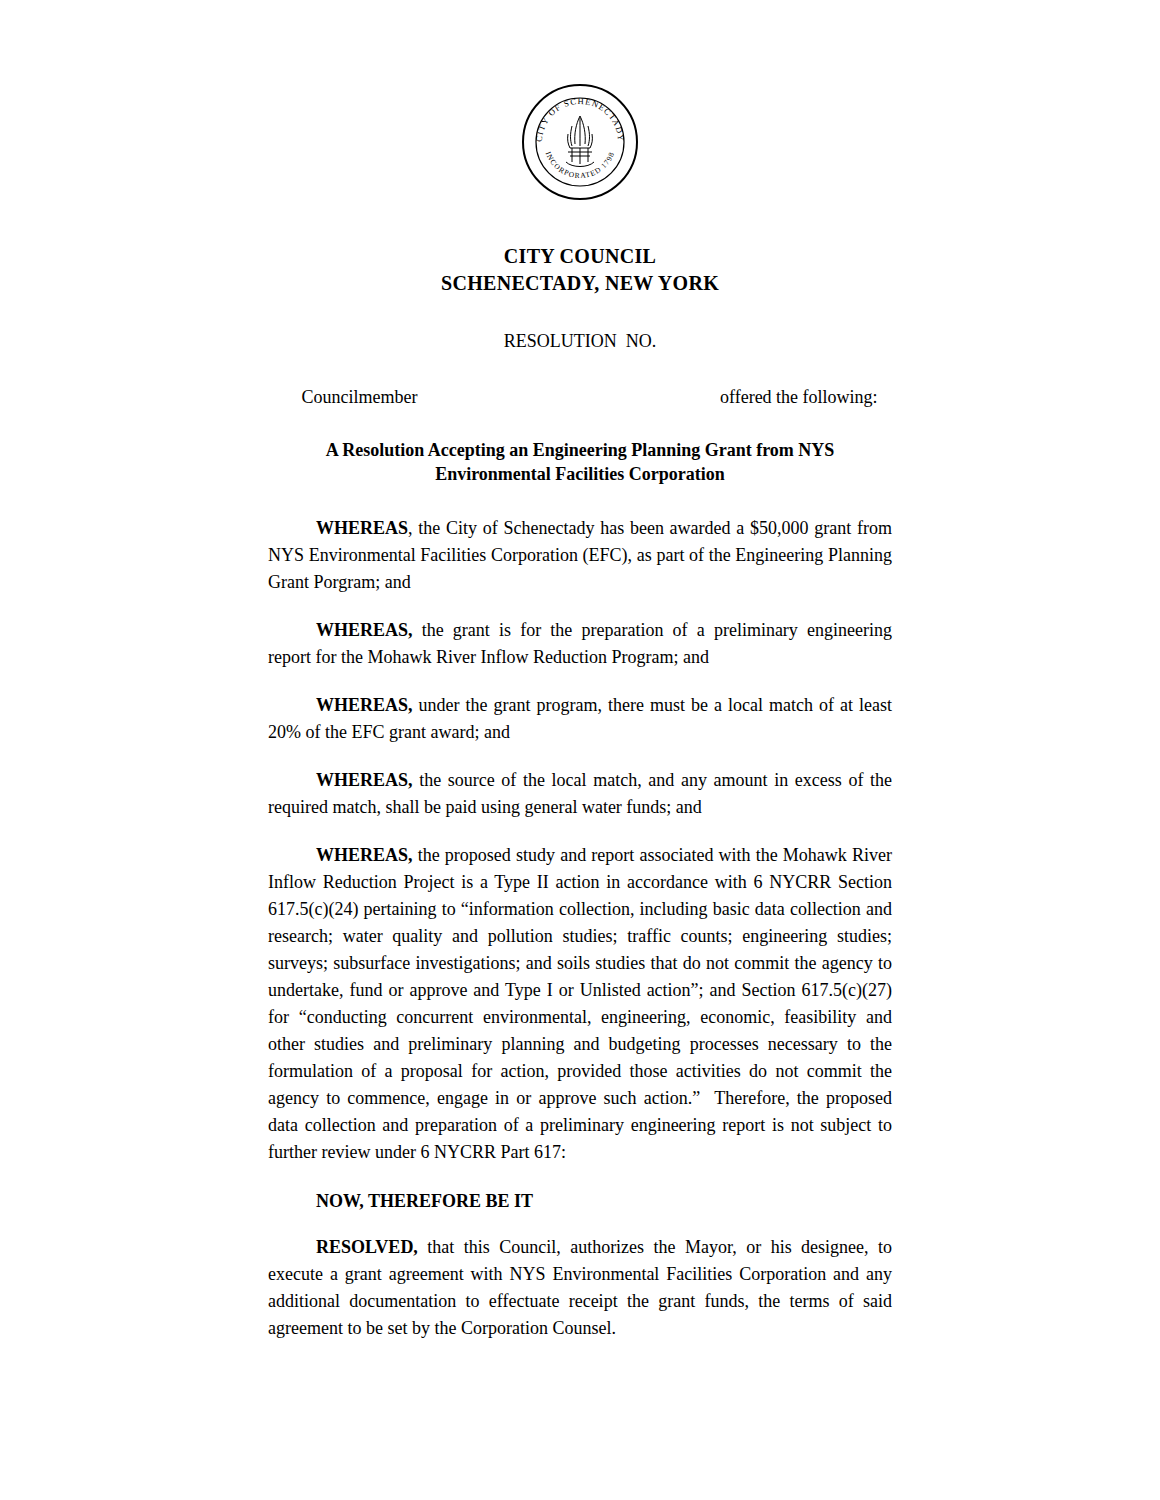CITY OF SCHENECTADY INCORPORATED 1798
CITY COUNCIL
SCHENECTADY, NEW YORK
RESOLUTION NO.
Councilmember offered the following:
A Resolution Accepting an Engineering Planning Grant from NYS
Environmental Facilities Corporation
WHEREAS, the City of Schenectady has been awarded a $50,000 grant from NYS Environmental Facilities Corporation (EFC), as part of the Engineering Planning Grant Porgram; and
WHEREAS, the grant is for the preparation of a preliminary engineering report for the Mohawk River Inflow Reduction Program; and
WHEREAS, under the grant program, there must be a local match of at least 20% of the EFC grant award; and
WHEREAS, the source of the local match, and any amount in excess of the required match, shall be paid using general water funds; and
WHEREAS, the proposed study and report associated with the Mohawk River Inflow Reduction Project is a Type II action in accordance with 6 NYCRR Section 617.5(c)(24) pertaining to “information collection, including basic data collection and research; water quality and pollution studies; traffic counts; engineering studies; surveys; subsurface investigations; and soils studies that do not commit the agency to undertake, fund or approve and Type I or Unlisted action”; and Section 617.5(c)(27) for “conducting concurrent environmental, engineering, economic, feasibility and other studies and preliminary planning and budgeting processes necessary to the formulation of a proposal for action, provided those activities do not commit the agency to commence, engage in or approve such action.” Therefore, the proposed data collection and preparation of a preliminary engineering report is not subject to further review under 6 NYCRR Part 617:
NOW, THEREFORE BE IT
RESOLVED, that this Council, authorizes the Mayor, or his designee, to execute a grant agreement with NYS Environmental Facilities Corporation and any additional documentation to effectuate receipt the grant funds, the terms of said agreement to be set by the Corporation Counsel.